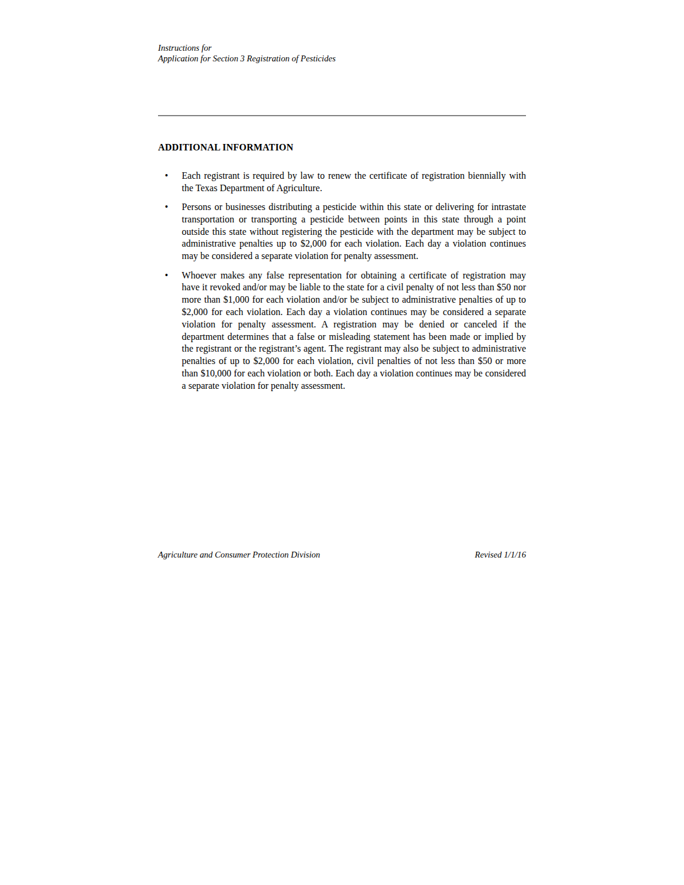Instructions for
Application for Section 3 Registration of Pesticides
ADDITIONAL INFORMATION
Each registrant is required by law to renew the certificate of registration biennially with the Texas Department of Agriculture.
Persons or businesses distributing a pesticide within this state or delivering for intrastate transportation or transporting a pesticide between points in this state through a point outside this state without registering the pesticide with the department may be subject to administrative penalties up to $2,000 for each violation. Each day a violation continues may be considered a separate violation for penalty assessment.
Whoever makes any false representation for obtaining a certificate of registration may have it revoked and/or may be liable to the state for a civil penalty of not less than $50 nor more than $1,000 for each violation and/or be subject to administrative penalties of up to $2,000 for each violation. Each day a violation continues may be considered a separate violation for penalty assessment. A registration may be denied or canceled if the department determines that a false or misleading statement has been made or implied by the registrant or the registrant’s agent. The registrant may also be subject to administrative penalties of up to $2,000 for each violation, civil penalties of not less than $50 or more than $10,000 for each violation or both. Each day a violation continues may be considered a separate violation for penalty assessment.
Agriculture and Consumer Protection Division Revised 1/1/16